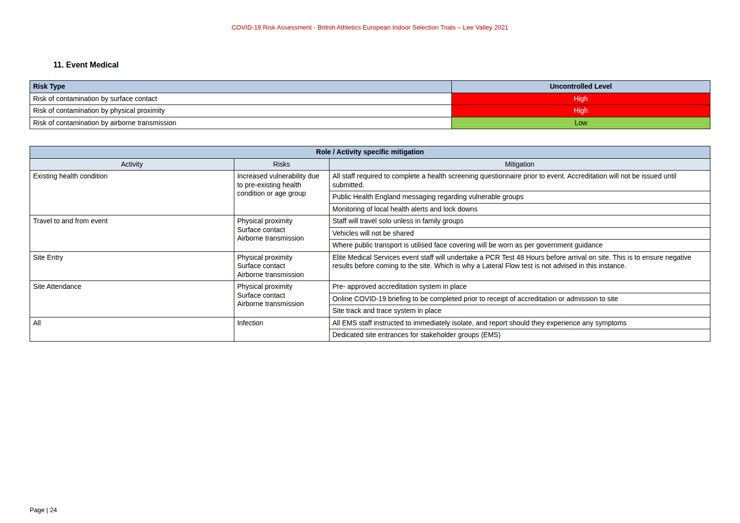COVID-19 Risk Assessment - British Athletics European Indoor Selection Trials – Lee Valley 2021
11. Event Medical
| Risk Type | Uncontrolled Level |
| --- | --- |
| Risk of contamination by surface contact | High |
| Risk of contamination by physical proximity | High |
| Risk of contamination by airborne transmission | Low |
| Role / Activity specific mitigation |
| --- |
| Activity | Risks | Mitigation |
| Existing health condition | Increased vulnerability due to pre-existing health condition or age group | All staff required to complete a health screening questionnaire prior to event. Accreditation will not be issued until submitted. |
| Public Health England messaging regarding vulnerable groups |
| Monitoring of local health alerts and lock downs |
| Travel to and from event | Physical proximity Surface contact Airborne transmission | Staff will travel solo unless in family groups |
| Vehicles will not be shared |
| Where public transport is utilised face covering will be worn as per government guidance |
| Site Entry | Physical proximity Surface contact Airborne transmission | Elite Medical Services event staff will undertake a PCR Test 48 Hours before arrival on site. This is to ensure negative results before coming to the site. Which is why a Lateral Flow test is not advised in this instance. |
| Site Attendance | Physical proximity Surface contact Airborne transmission | Pre- approved accreditation system in place |
| Online COVID-19 briefing to be completed prior to receipt of accreditation or admission to site |
| Site track and trace system in place |
| All | Infection | All EMS staff instructed to immediately isolate, and report should they experience any symptoms |
| Dedicated site entrances for stakeholder groups (EMS) |
Page | 24